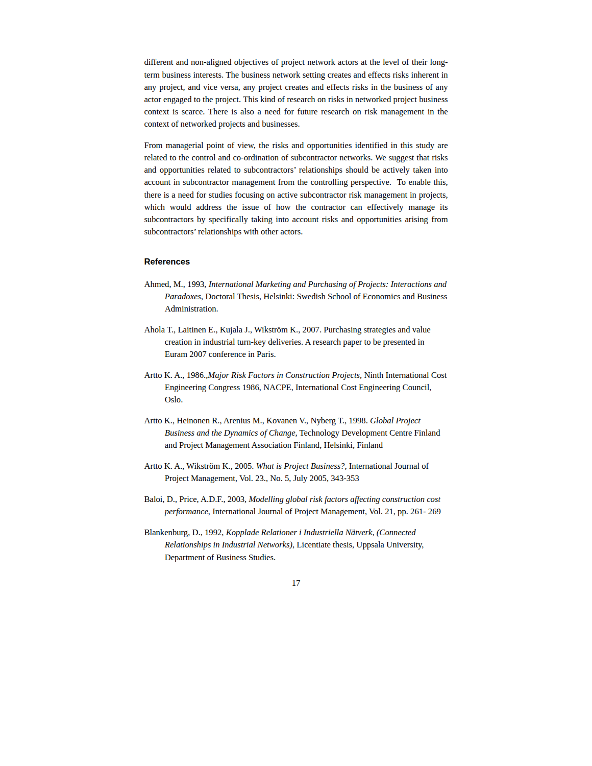different and non-aligned objectives of project network actors at the level of their long-term business interests. The business network setting creates and effects risks inherent in any project, and vice versa, any project creates and effects risks in the business of any actor engaged to the project. This kind of research on risks in networked project business context is scarce. There is also a need for future research on risk management in the context of networked projects and businesses.
From managerial point of view, the risks and opportunities identified in this study are related to the control and co-ordination of subcontractor networks. We suggest that risks and opportunities related to subcontractors’ relationships should be actively taken into account in subcontractor management from the controlling perspective. To enable this, there is a need for studies focusing on active subcontractor risk management in projects, which would address the issue of how the contractor can effectively manage its subcontractors by specifically taking into account risks and opportunities arising from subcontractors’ relationships with other actors.
References
Ahmed, M., 1993, International Marketing and Purchasing of Projects: Interactions and Paradoxes, Doctoral Thesis, Helsinki: Swedish School of Economics and Business Administration.
Ahola T., Laitinen E., Kujala J., Wikström K., 2007. Purchasing strategies and value creation in industrial turn-key deliveries. A research paper to be presented in Euram 2007 conference in Paris.
Artto K. A., 1986.,Major Risk Factors in Construction Projects, Ninth International Cost Engineering Congress 1986, NACPE, International Cost Engineering Council, Oslo.
Artto K., Heinonen R., Arenius M., Kovanen V., Nyberg T., 1998. Global Project Business and the Dynamics of Change, Technology Development Centre Finland and Project Management Association Finland, Helsinki, Finland
Artto K. A., Wikström K., 2005. What is Project Business?, International Journal of Project Management, Vol. 23., No. 5, July 2005, 343-353
Baloi, D., Price, A.D.F., 2003, Modelling global risk factors affecting construction cost performance, International Journal of Project Management, Vol. 21, pp. 261- 269
Blankenburg, D., 1992, Kopplade Relationer i Industriella Nätverk, (Connected Relationships in Industrial Networks), Licentiate thesis, Uppsala University, Department of Business Studies.
17